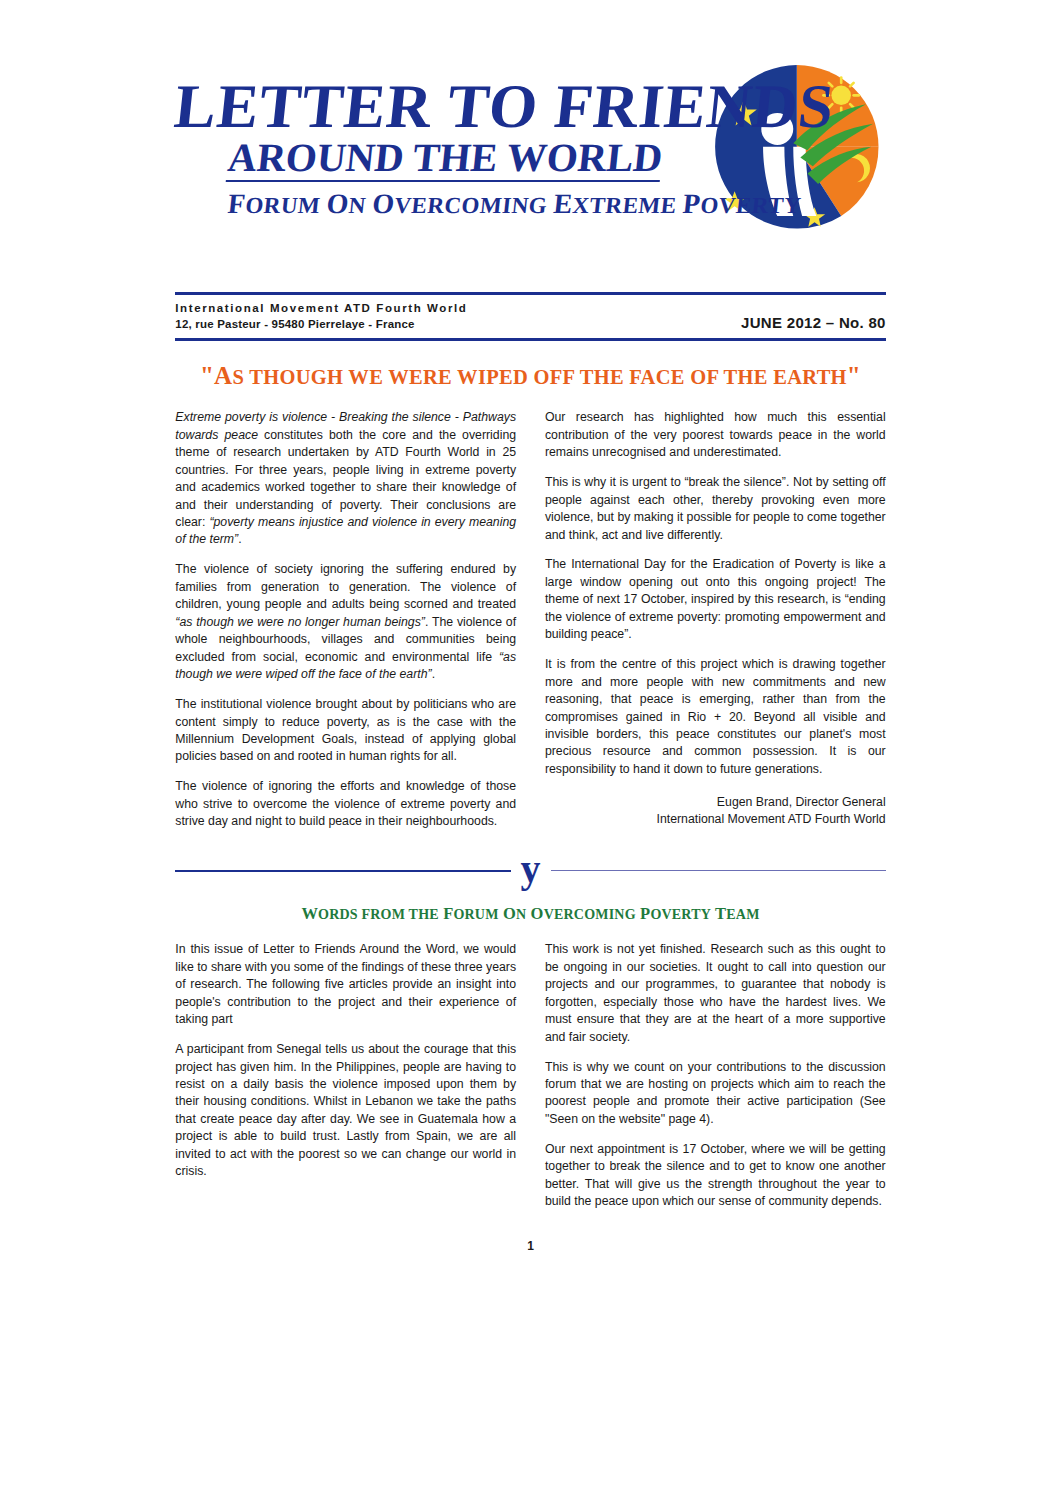LETTER TO FRIENDS
AROUND THE WORLD
FORUM ON OVERCOMING EXTREME POVERTY
International Movement ATD Fourth World
12, rue Pasteur - 95480 Pierrelaye - France
JUNE 2012 – No. 80
"AS THOUGH WE WERE WIPED OFF THE FACE OF THE EARTH"
Extreme poverty is violence - Breaking the silence - Pathways towards peace constitutes both the core and the overriding theme of research undertaken by ATD Fourth World in 25 countries. For three years, people living in extreme poverty and academics worked together to share their knowledge of and their understanding of poverty. Their conclusions are clear: “poverty means injustice and violence in every meaning of the term”.
The violence of society ignoring the suffering endured by families from generation to generation. The violence of children, young people and adults being scorned and treated “as though we were no longer human beings”. The violence of whole neighbourhoods, villages and communities being excluded from social, economic and environmental life “as though we were wiped off the face of the earth”.
The institutional violence brought about by politicians who are content simply to reduce poverty, as is the case with the Millennium Development Goals, instead of applying global policies based on and rooted in human rights for all.
The violence of ignoring the efforts and knowledge of those who strive to overcome the violence of extreme poverty and strive day and night to build peace in their neighbourhoods.
Our research has highlighted how much this essential contribution of the very poorest towards peace in the world remains unrecognised and underestimated.
This is why it is urgent to “break the silence”. Not by setting off people against each other, thereby provoking even more violence, but by making it possible for people to come together and think, act and live differently.
The International Day for the Eradication of Poverty is like a large window opening out onto this ongoing project! The theme of next 17 October, inspired by this research, is “ending the violence of extreme poverty: promoting empowerment and building peace”.
It is from the centre of this project which is drawing together more and more people with new commitments and new reasoning, that peace is emerging, rather than from the compromises gained in Rio + 20. Beyond all visible and invisible borders, this peace constitutes our planet's most precious resource and common possession. It is our responsibility to hand it down to future generations.
Eugen Brand, Director General
International Movement ATD Fourth World
y
WORDS FROM THE FORUM ON OVERCOMING POVERTY TEAM
In this issue of Letter to Friends Around the Word, we would like to share with you some of the findings of these three years of research. The following five articles provide an insight into people's contribution to the project and their experience of taking part
A participant from Senegal tells us about the courage that this project has given him. In the Philippines, people are having to resist on a daily basis the violence imposed upon them by their housing conditions. Whilst in Lebanon we take the paths that create peace day after day. We see in Guatemala how a project is able to build trust. Lastly from Spain, we are all invited to act with the poorest so we can change our world in crisis.
This work is not yet finished. Research such as this ought to be ongoing in our societies. It ought to call into question our projects and our programmes, to guarantee that nobody is forgotten, especially those who have the hardest lives. We must ensure that they are at the heart of a more supportive and fair society.
This is why we count on your contributions to the discussion forum that we are hosting on projects which aim to reach the poorest people and promote their active participation (See "Seen on the website" page 4).
Our next appointment is 17 October, where we will be getting together to break the silence and to get to know one another better. That will give us the strength throughout the year to build the peace upon which our sense of community depends.
1